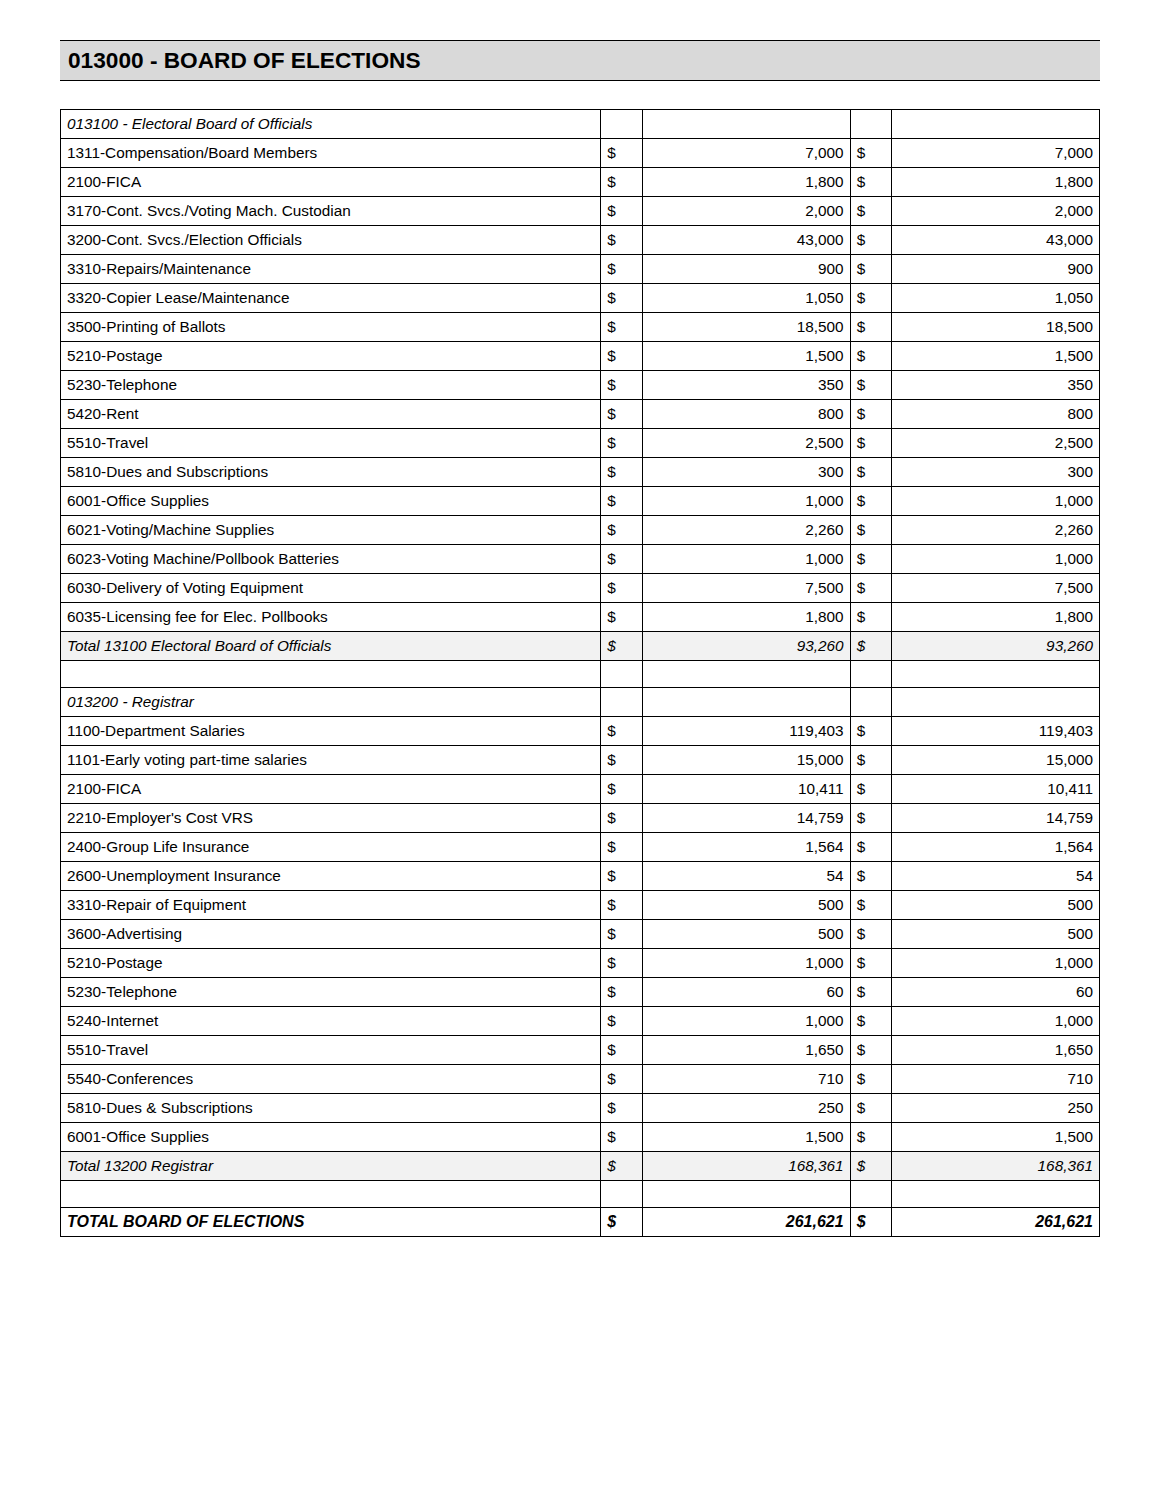013000 - BOARD OF ELECTIONS
| 013100 - Electoral Board of Officials | | | | |
| 1311-Compensation/Board Members | $ | 7,000 | $ | 7,000 |
| 2100-FICA | $ | 1,800 | $ | 1,800 |
| 3170-Cont. Svcs./Voting Mach. Custodian | $ | 2,000 | $ | 2,000 |
| 3200-Cont. Svcs./Election Officials | $ | 43,000 | $ | 43,000 |
| 3310-Repairs/Maintenance | $ | 900 | $ | 900 |
| 3320-Copier Lease/Maintenance | $ | 1,050 | $ | 1,050 |
| 3500-Printing of Ballots | $ | 18,500 | $ | 18,500 |
| 5210-Postage | $ | 1,500 | $ | 1,500 |
| 5230-Telephone | $ | 350 | $ | 350 |
| 5420-Rent | $ | 800 | $ | 800 |
| 5510-Travel | $ | 2,500 | $ | 2,500 |
| 5810-Dues and Subscriptions | $ | 300 | $ | 300 |
| 6001-Office Supplies | $ | 1,000 | $ | 1,000 |
| 6021-Voting/Machine Supplies | $ | 2,260 | $ | 2,260 |
| 6023-Voting Machine/Pollbook Batteries | $ | 1,000 | $ | 1,000 |
| 6030-Delivery of Voting Equipment | $ | 7,500 | $ | 7,500 |
| 6035-Licensing fee for Elec. Pollbooks | $ | 1,800 | $ | 1,800 |
| Total 13100 Electoral Board of Officials | $ | 93,260 | $ | 93,260 |
| 013200 - Registrar | | | | |
| 1100-Department Salaries | $ | 119,403 | $ | 119,403 |
| 1101-Early voting part-time salaries | $ | 15,000 | $ | 15,000 |
| 2100-FICA | $ | 10,411 | $ | 10,411 |
| 2210-Employer's Cost VRS | $ | 14,759 | $ | 14,759 |
| 2400-Group Life Insurance | $ | 1,564 | $ | 1,564 |
| 2600-Unemployment Insurance | $ | 54 | $ | 54 |
| 3310-Repair of Equipment | $ | 500 | $ | 500 |
| 3600-Advertising | $ | 500 | $ | 500 |
| 5210-Postage | $ | 1,000 | $ | 1,000 |
| 5230-Telephone | $ | 60 | $ | 60 |
| 5240-Internet | $ | 1,000 | $ | 1,000 |
| 5510-Travel | $ | 1,650 | $ | 1,650 |
| 5540-Conferences | $ | 710 | $ | 710 |
| 5810-Dues & Subscriptions | $ | 250 | $ | 250 |
| 6001-Office Supplies | $ | 1,500 | $ | 1,500 |
| Total 13200 Registrar | $ | 168,361 | $ | 168,361 |
| TOTAL BOARD OF ELECTIONS | $ | 261,621 | $ | 261,621 |